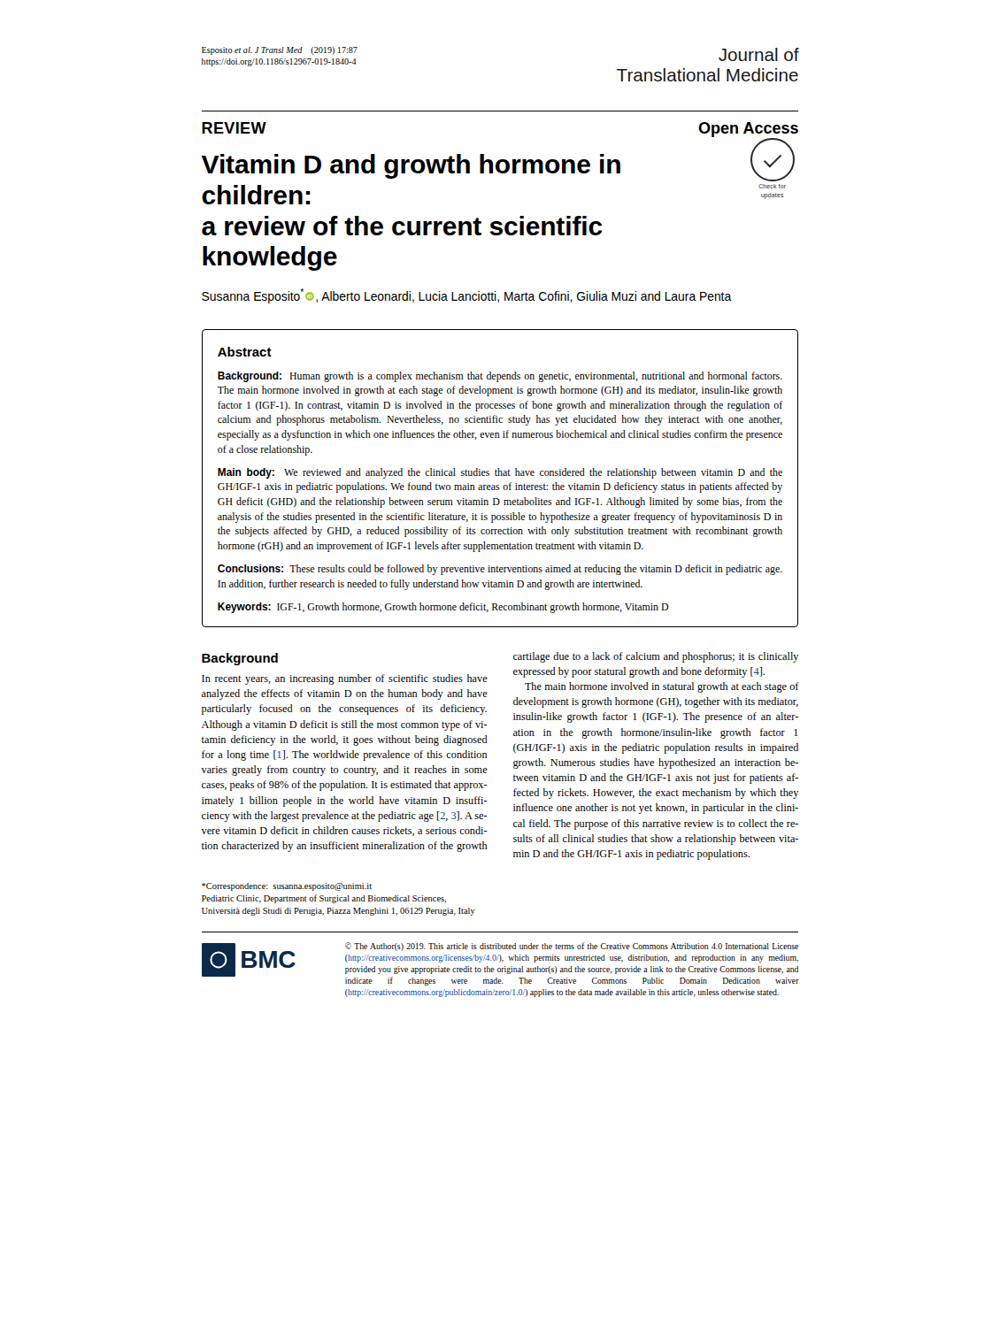Esposito et al. J Transl Med (2019) 17:87
https://doi.org/10.1186/s12967-019-1840-4
Journal of Translational Medicine
Review
Open Access
Check for
updates
Vitamin D and growth hormone in children:
a review of the current scientific knowledge
Susanna Esposito* , Alberto Leonardi, Lucia Lanciotti, Marta Cofini, Giulia Muzi and Laura Penta
Abstract
Background: Human growth is a complex mechanism that depends on genetic, environmental, nutritional and hormonal factors. The main hormone involved in growth at each stage of development is growth hormone (GH) and its mediator, insulin-like growth factor 1 (IGF-1). In contrast, vitamin D is involved in the processes of bone growth and mineralization through the regulation of calcium and phosphorus metabolism. Nevertheless, no scientific study has yet elucidated how they interact with one another, especially as a dysfunction in which one influences the other, even if numerous biochemical and clinical studies confirm the presence of a close relationship.
Main body: We reviewed and analyzed the clinical studies that have considered the relationship between vitamin D and the GH/IGF-1 axis in pediatric populations. We found two main areas of interest: the vitamin D deficiency status in patients affected by GH deficit (GHD) and the relationship between serum vitamin D metabolites and IGF-1. Although limited by some bias, from the analysis of the studies presented in the scientific literature, it is possible to hypothesize a greater frequency of hypovitaminosis D in the subjects affected by GHD, a reduced possibility of its correction with only substitution treatment with recombinant growth hormone (rGH) and an improvement of IGF-1 levels after supplementation treatment with vitamin D.
Conclusions: These results could be followed by preventive interventions aimed at reducing the vitamin D deficit in pediatric age. In addition, further research is needed to fully understand how vitamin D and growth are intertwined.
Keywords: IGF-1, Growth hormone, Growth hormone deficit, Recombinant growth hormone, Vitamin D
Background
In recent years, an increasing number of scientific studies have analyzed the effects of vitamin D on the human body and have particularly focused on the consequences of its deficiency. Although a vitamin D deficit is still the most common type of vitamin deficiency in the world, it goes without being diagnosed for a long time [1]. The worldwide prevalence of this condition varies greatly from country to country, and it reaches in some cases, peaks of 98% of the population. It is estimated that approximately 1 billion people in the world have vitamin D insufficiency with the largest prevalence at the pediatric age [2, 3]. A severe vitamin D deficit in children causes rickets, a serious condition characterized by an insufficient mineralization of the growth cartilage due to a lack of calcium and phosphorus; it is clinically expressed by poor statural growth and bone deformity [4].
The main hormone involved in statural growth at each stage of development is growth hormone (GH), together with its mediator, insulin-like growth factor 1 (IGF-1). The presence of an alteration in the growth hormone/insulin-like growth factor 1 (GH/IGF-1) axis in the pediatric population results in impaired growth. Numerous studies have hypothesized an interaction between vitamin D and the GH/IGF-1 axis not just for patients affected by rickets. However, the exact mechanism by which they influence one another is not yet known, in particular in the clinical field. The purpose of this narrative review is to collect the results of all clinical studies that show a relationship between vitamin D and the GH/IGF-1 axis in pediatric populations.
*Correspondence: susanna.esposito@unimi.it
Pediatric Clinic, Department of Surgical and Biomedical Sciences,
Università degli Studi di Perugia, Piazza Menghini 1, 06129 Perugia, Italy
BMC
© The Author(s) 2019. This article is distributed under the terms of the Creative Commons Attribution 4.0 International License (http://creativecommons.org/licenses/by/4.0/), which permits unrestricted use, distribution, and reproduction in any medium, provided you give appropriate credit to the original author(s) and the source, provide a link to the Creative Commons license, and indicate if changes were made. The Creative Commons Public Domain Dedication waiver (http://creativecommons.org/publicdomain/zero/1.0/) applies to the data made available in this article, unless otherwise stated.